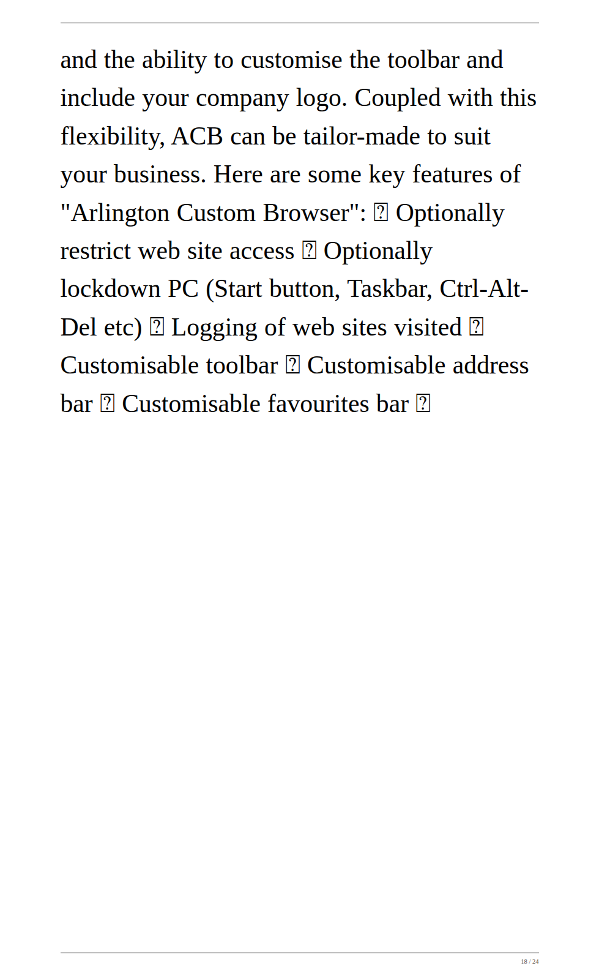and the ability to customise the toolbar and include your company logo. Coupled with this flexibility, ACB can be tailor-made to suit your business. Here are some key features of "Arlington Custom Browser": ⍰ Optionally restrict web site access ⍰ Optionally lockdown PC (Start button, Taskbar, Ctrl-Alt-Del etc) ⍰ Logging of web sites visited ⍰ Customisable toolbar ⍰ Customisable address bar ⍰ Customisable favourites bar ⍰
18 / 24